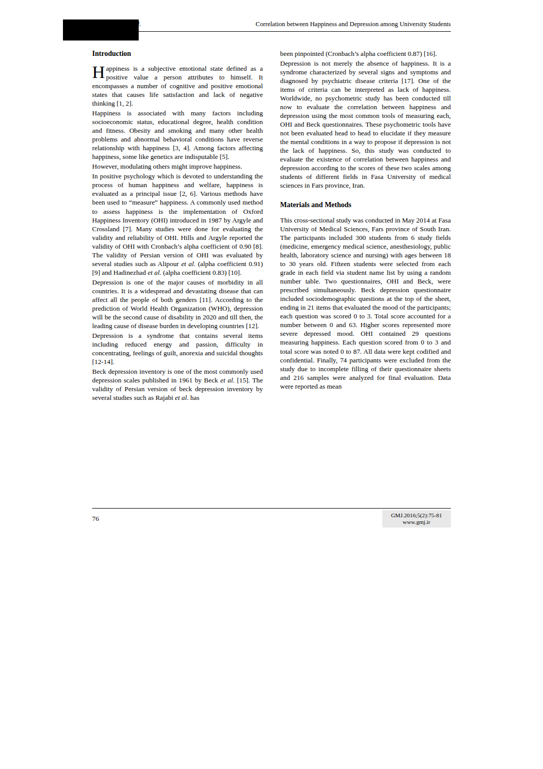Rezaee M, et al.
Correlation between Happiness and Depression among University Students
Introduction
Happiness is a subjective emotional state defined as a positive value a person attributes to himself. It encompasses a number of cognitive and positive emotional states that causes life satisfaction and lack of negative thinking [1, 2].
Happiness is associated with many factors including socioeconomic status, educational degree, health condition and fitness. Obesity and smoking and many other health problems and abnormal behavioral conditions have reverse relationship with happiness [3, 4]. Among factors affecting happiness, some like genetics are indisputable [5].
However, modulating others might improve happiness.
In positive psychology which is devoted to understanding the process of human happiness and welfare, happiness is evaluated as a principal issue [2, 6]. Various methods have been used to “measure” happiness. A commonly used method to assess happiness is the implementation of Oxford Happiness Inventory (OHI) introduced in 1987 by Argyle and Crossland [7]. Many studies were done for evaluating the validity and reliability of OHI. Hills and Argyle reported the validity of OHI with Cronbach’s alpha coefficient of 0.90 [8]. The validity of Persian version of OHI was evaluated by several studies such as Alipour et al. (alpha coefficient 0.91) [9] and Hadinezhad et al. (alpha coefficient 0.83) [10].
Depression is one of the major causes of morbidity in all countries. It is a widespread and devastating disease that can affect all the people of both genders [11]. According to the prediction of World Health Organization (WHO), depression will be the second cause of disability in 2020 and till then, the leading cause of disease burden in developing countries [12].
Depression is a syndrome that contains several items including reduced energy and passion, difficulty in concentrating, feelings of guilt, anorexia and suicidal thoughts [12-14].
Beck depression inventory is one of the most commonly used depression scales published in 1961 by Beck et al. [15]. The validity of Persian version of beck depression inventory by several studies such as Rajabi et al. has
been pinpointed (Cronbach’s alpha coefficient 0.87) [16].
Depression is not merely the absence of happiness. It is a syndrome characterized by several signs and symptoms and diagnosed by psychiatric disease criteria [17]. One of the items of criteria can be interpreted as lack of happiness. Worldwide, no psychometric study has been conducted till now to evaluate the correlation between happiness and depression using the most common tools of measuring each, OHI and Beck questionnaires. These psychometric tools have not been evaluated head to head to elucidate if they measure the mental conditions in a way to propose if depression is not the lack of happiness. So, this study was conducted to evaluate the existence of correlation between happiness and depression according to the scores of these two scales among students of different fields in Fasa University of medical sciences in Fars province, Iran.
Materials and Methods
This cross-sectional study was conducted in May 2014 at Fasa University of Medical Sciences, Fars province of South Iran. The participants included 300 students from 6 study fields (medicine, emergency medical science, anesthesiology, public health, laboratory science and nursing) with ages between 18 to 30 years old. Fifteen students were selected from each grade in each field via student name list by using a random number table. Two questionnaires, OHI and Beck, were prescribed simultaneously. Beck depression questionnaire included sociodemographic questions at the top of the sheet, ending in 21 items that evaluated the mood of the participants; each question was scored 0 to 3. Total score accounted for a number between 0 and 63. Higher scores represented more severe depressed mood. OHI contained 29 questions measuring happiness. Each question scored from 0 to 3 and total score was noted 0 to 87. All data were kept codified and confidential. Finally, 74 participants were excluded from the study due to incomplete filling of their questionnaire sheets and 216 samples were analyzed for final evaluation. Data were reported as mean
76
GMJ.2016;5(2):75-81
www.gmj.ir